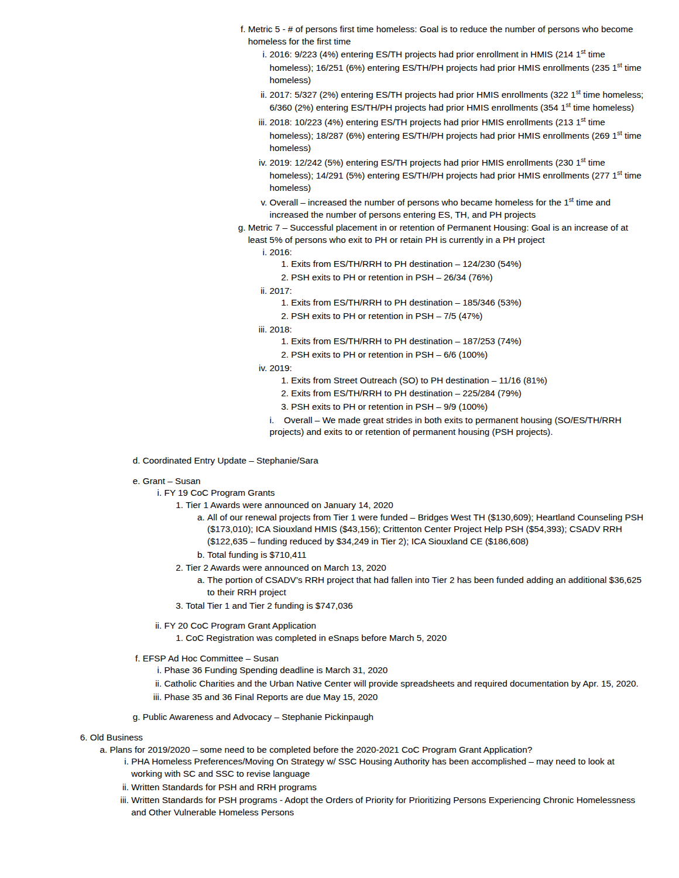Metric 5 - # of persons first time homeless: Goal is to reduce the number of persons who become homeless for the first time
2016: 9/223 (4%) entering ES/TH projects had prior enrollment in HMIS (214 1st time homeless); 16/251 (6%) entering ES/TH/PH projects had prior HMIS enrollments (235 1st time homeless)
2017: 5/327 (2%) entering ES/TH projects had prior HMIS enrollments (322 1st time homeless; 6/360 (2%) entering ES/TH/PH projects had prior HMIS enrollments (354 1st time homeless)
2018: 10/223 (4%) entering ES/TH projects had prior HMIS enrollments (213 1st time homeless); 18/287 (6%) entering ES/TH/PH projects had prior HMIS enrollments (269 1st time homeless)
2019: 12/242 (5%) entering ES/TH projects had prior HMIS enrollments (230 1st time homeless); 14/291 (5%) entering ES/TH/PH projects had prior HMIS enrollments (277 1st time homeless)
Overall – increased the number of persons who became homeless for the 1st time and increased the number of persons entering ES, TH, and PH projects
Metric 7 – Successful placement in or retention of Permanent Housing: Goal is an increase of at least 5% of persons who exit to PH or retain PH is currently in a PH project
2016:
Exits from ES/TH/RRH to PH destination – 124/230 (54%)
PSH exits to PH or retention in PSH – 26/34 (76%)
2017:
Exits from ES/TH/RRH to PH destination – 185/346 (53%)
PSH exits to PH or retention in PSH – 7/5 (47%)
2018:
Exits from ES/TH/RRH to PH destination – 187/253 (74%)
PSH exits to PH or retention in PSH – 6/6 (100%)
2019:
Exits from Street Outreach (SO) to PH destination – 11/16 (81%)
Exits from ES/TH/RRH to PH destination – 225/284 (79%)
PSH exits to PH or retention in PSH – 9/9 (100%)
i. Overall – We made great strides in both exits to permanent housing (SO/ES/TH/RRH projects) and exits to or retention of permanent housing (PSH projects).
Coordinated Entry Update – Stephanie/Sara
Grant – Susan
FY 19 CoC Program Grants
Tier 1 Awards were announced on January 14, 2020
All of our renewal projects from Tier 1 were funded – Bridges West TH ($130,609); Heartland Counseling PSH ($173,010); ICA Siouxland HMIS ($43,156); Crittenton Center Project Help PSH ($54,393); CSADV RRH ($122,635 – funding reduced by $34,249 in Tier 2); ICA Siouxland CE ($186,608)
Total funding is $710,411
Tier 2 Awards were announced on March 13, 2020
The portion of CSADV’s RRH project that had fallen into Tier 2 has been funded adding an additional $36,625 to their RRH project
Total Tier 1 and Tier 2 funding is $747,036
FY 20 CoC Program Grant Application
CoC Registration was completed in eSnaps before March 5, 2020
EFSP Ad Hoc Committee – Susan
Phase 36 Funding Spending deadline is March 31, 2020
Catholic Charities and the Urban Native Center will provide spreadsheets and required documentation by Apr. 15, 2020.
Phase 35 and 36 Final Reports are due May 15, 2020
Public Awareness and Advocacy – Stephanie Pickinpaugh
Old Business
Plans for 2019/2020 – some need to be completed before the 2020-2021 CoC Program Grant Application?
PHA Homeless Preferences/Moving On Strategy w/ SSC Housing Authority has been accomplished – may need to look at working with SC and SSC to revise language
Written Standards for PSH and RRH programs
Written Standards for PSH programs - Adopt the Orders of Priority for Prioritizing Persons Experiencing Chronic Homelessness and Other Vulnerable Homeless Persons